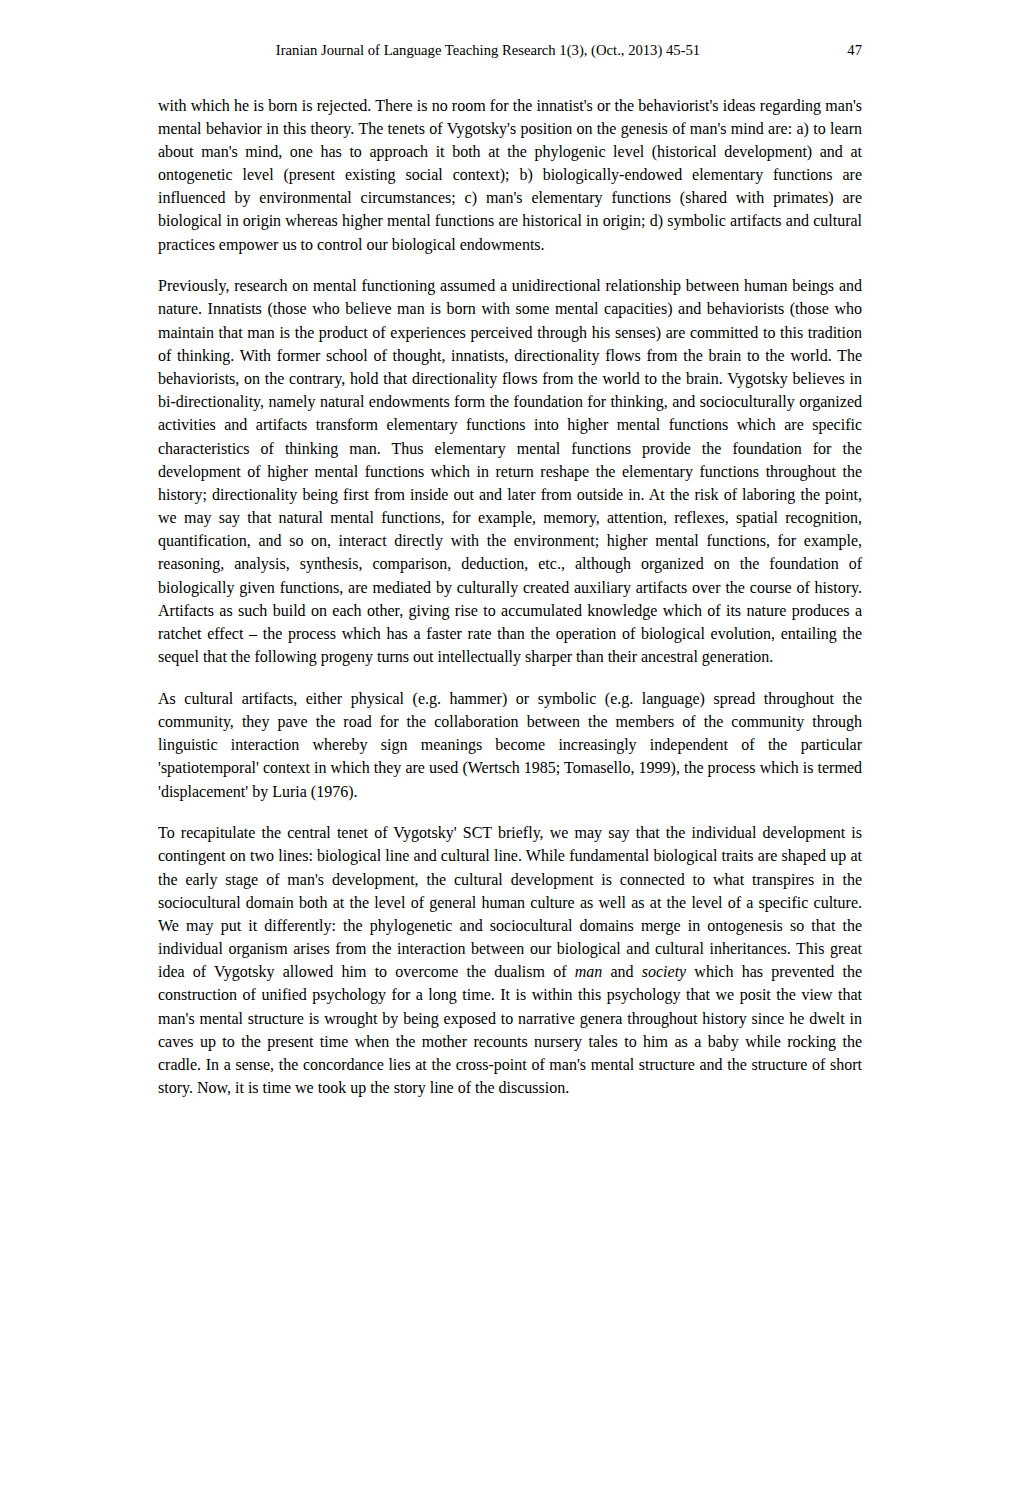Iranian Journal of Language Teaching Research 1(3), (Oct., 2013) 45-51 47
with which he is born is rejected. There is no room for the innatist's or the behaviorist's ideas regarding man's mental behavior in this theory. The tenets of Vygotsky's position on the genesis of man's mind are: a) to learn about man's mind, one has to approach it both at the phylogenic level (historical development) and at ontogenetic level (present existing social context); b) biologically-endowed elementary functions are influenced by environmental circumstances; c) man's elementary functions (shared with primates) are biological in origin whereas higher mental functions are historical in origin; d) symbolic artifacts and cultural practices empower us to control our biological endowments.
Previously, research on mental functioning assumed a unidirectional relationship between human beings and nature. Innatists (those who believe man is born with some mental capacities) and behaviorists (those who maintain that man is the product of experiences perceived through his senses) are committed to this tradition of thinking. With former school of thought, innatists, directionality flows from the brain to the world. The behaviorists, on the contrary, hold that directionality flows from the world to the brain. Vygotsky believes in bi-directionality, namely natural endowments form the foundation for thinking, and socioculturally organized activities and artifacts transform elementary functions into higher mental functions which are specific characteristics of thinking man. Thus elementary mental functions provide the foundation for the development of higher mental functions which in return reshape the elementary functions throughout the history; directionality being first from inside out and later from outside in. At the risk of laboring the point, we may say that natural mental functions, for example, memory, attention, reflexes, spatial recognition, quantification, and so on, interact directly with the environment; higher mental functions, for example, reasoning, analysis, synthesis, comparison, deduction, etc., although organized on the foundation of biologically given functions, are mediated by culturally created auxiliary artifacts over the course of history. Artifacts as such build on each other, giving rise to accumulated knowledge which of its nature produces a ratchet effect – the process which has a faster rate than the operation of biological evolution, entailing the sequel that the following progeny turns out intellectually sharper than their ancestral generation.
As cultural artifacts, either physical (e.g. hammer) or symbolic (e.g. language) spread throughout the community, they pave the road for the collaboration between the members of the community through linguistic interaction whereby sign meanings become increasingly independent of the particular 'spatiotemporal' context in which they are used (Wertsch 1985; Tomasello, 1999), the process which is termed 'displacement' by Luria (1976).
To recapitulate the central tenet of Vygotsky' SCT briefly, we may say that the individual development is contingent on two lines: biological line and cultural line. While fundamental biological traits are shaped up at the early stage of man's development, the cultural development is connected to what transpires in the sociocultural domain both at the level of general human culture as well as at the level of a specific culture. We may put it differently: the phylogenetic and sociocultural domains merge in ontogenesis so that the individual organism arises from the interaction between our biological and cultural inheritances. This great idea of Vygotsky allowed him to overcome the dualism of man and society which has prevented the construction of unified psychology for a long time. It is within this psychology that we posit the view that man's mental structure is wrought by being exposed to narrative genera throughout history since he dwelt in caves up to the present time when the mother recounts nursery tales to him as a baby while rocking the cradle. In a sense, the concordance lies at the cross-point of man's mental structure and the structure of short story. Now, it is time we took up the story line of the discussion.